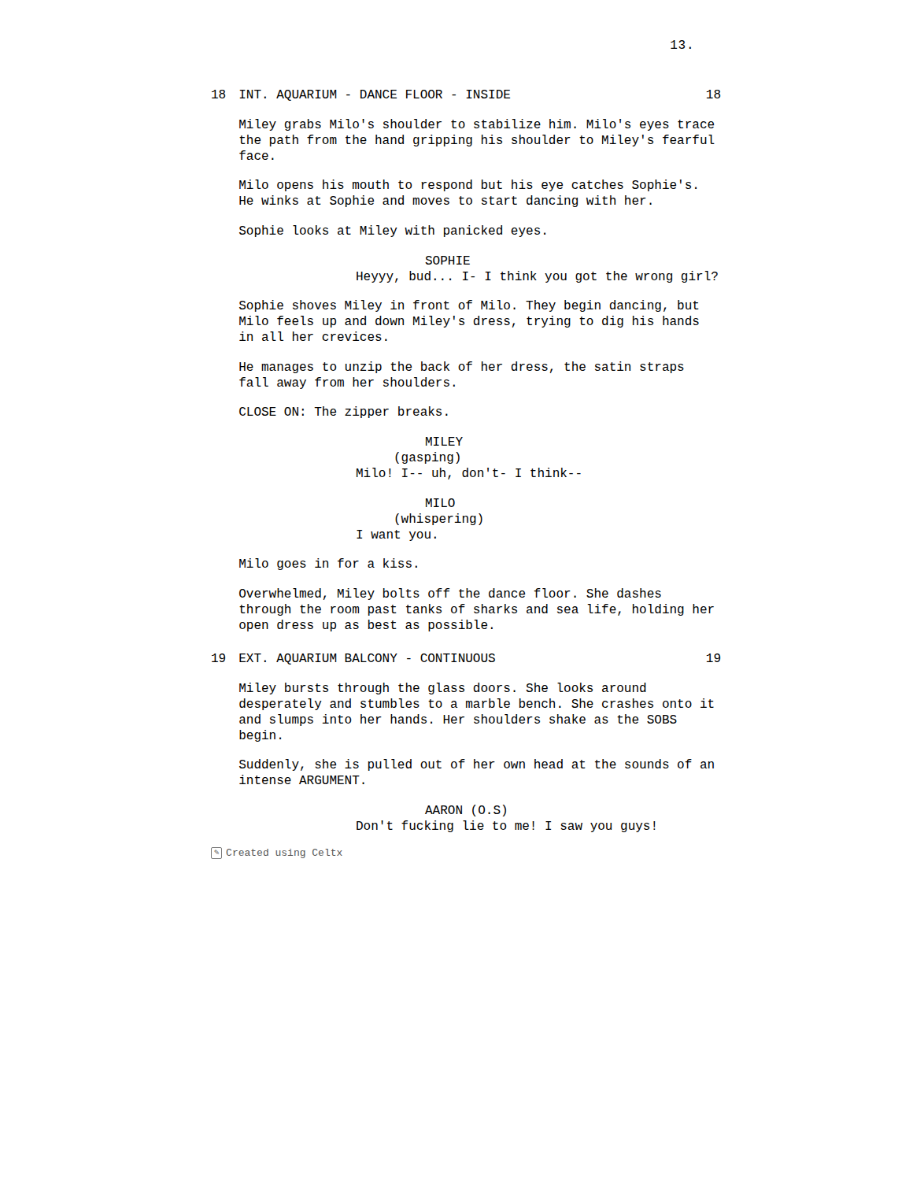13.
18
INT. AQUARIUM - DANCE FLOOR - INSIDE
18
Miley grabs Milo's shoulder to stabilize him. Milo's eyes trace the path from the hand gripping his shoulder to Miley's fearful face.
Milo opens his mouth to respond but his eye catches Sophie's. He winks at Sophie and moves to start dancing with her.
Sophie looks at Miley with panicked eyes.
SOPHIE
Heyyy, bud... I- I think you got the wrong girl?
Sophie shoves Miley in front of Milo. They begin dancing, but Milo feels up and down Miley's dress, trying to dig his hands in all her crevices.
He manages to unzip the back of her dress, the satin straps fall away from her shoulders.
CLOSE ON: The zipper breaks.
MILEY
(gasping)
Milo! I-- uh, don't- I think--
MILO
(whispering)
I want you.
Milo goes in for a kiss.
Overwhelmed, Miley bolts off the dance floor. She dashes through the room past tanks of sharks and sea life, holding her open dress up as best as possible.
19
EXT. AQUARIUM BALCONY - CONTINUOUS
19
Miley bursts through the glass doors. She looks around desperately and stumbles to a marble bench. She crashes onto it and slumps into her hands. Her shoulders shake as the SOBS begin.
Suddenly, she is pulled out of her own head at the sounds of an intense ARGUMENT.
AARON (O.S)
Don't fucking lie to me! I saw you guys!
✎Created using Celtx